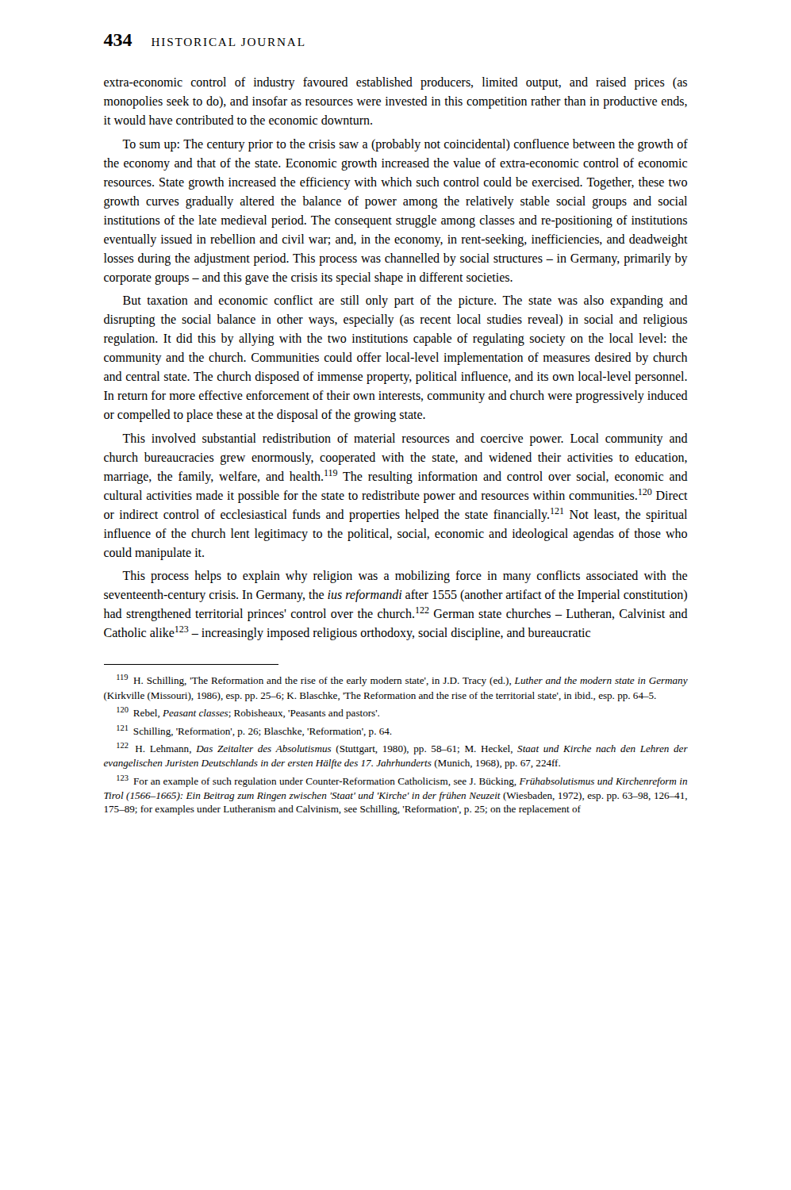434 Historical Journal
extra-economic control of industry favoured established producers, limited output, and raised prices (as monopolies seek to do), and insofar as resources were invested in this competition rather than in productive ends, it would have contributed to the economic downturn.
To sum up: The century prior to the crisis saw a (probably not coincidental) confluence between the growth of the economy and that of the state. Economic growth increased the value of extra-economic control of economic resources. State growth increased the efficiency with which such control could be exercised. Together, these two growth curves gradually altered the balance of power among the relatively stable social groups and social institutions of the late medieval period. The consequent struggle among classes and re-positioning of institutions eventually issued in rebellion and civil war; and, in the economy, in rent-seeking, inefficiencies, and deadweight losses during the adjustment period. This process was channelled by social structures – in Germany, primarily by corporate groups – and this gave the crisis its special shape in different societies.
But taxation and economic conflict are still only part of the picture. The state was also expanding and disrupting the social balance in other ways, especially (as recent local studies reveal) in social and religious regulation. It did this by allying with the two institutions capable of regulating society on the local level: the community and the church. Communities could offer local-level implementation of measures desired by church and central state. The church disposed of immense property, political influence, and its own local-level personnel. In return for more effective enforcement of their own interests, community and church were progressively induced or compelled to place these at the disposal of the growing state.
This involved substantial redistribution of material resources and coercive power. Local community and church bureaucracies grew enormously, cooperated with the state, and widened their activities to education, marriage, the family, welfare, and health.119 The resulting information and control over social, economic and cultural activities made it possible for the state to redistribute power and resources within communities.120 Direct or indirect control of ecclesiastical funds and properties helped the state financially.121 Not least, the spiritual influence of the church lent legitimacy to the political, social, economic and ideological agendas of those who could manipulate it.
This process helps to explain why religion was a mobilizing force in many conflicts associated with the seventeenth-century crisis. In Germany, the ius reformandi after 1555 (another artifact of the Imperial constitution) had strengthened territorial princes' control over the church.122 German state churches – Lutheran, Calvinist and Catholic alike123 – increasingly imposed religious orthodoxy, social discipline, and bureaucratic
119 H. Schilling, 'The Reformation and the rise of the early modern state', in J.D. Tracy (ed.), Luther and the modern state in Germany (Kirkville (Missouri), 1986), esp. pp. 25–6; K. Blaschke, 'The Reformation and the rise of the territorial state', in ibid., esp. pp. 64–5.
120 Rebel, Peasant classes; Robisheaux, 'Peasants and pastors'.
121 Schilling, 'Reformation', p. 26; Blaschke, 'Reformation', p. 64.
122 H. Lehmann, Das Zeitalter des Absolutismus (Stuttgart, 1980), pp. 58–61; M. Heckel, Staat und Kirche nach den Lehren der evangelischen Juristen Deutschlands in der ersten Hälfte des 17. Jahrhunderts (Munich, 1968), pp. 67, 224ff.
123 For an example of such regulation under Counter-Reformation Catholicism, see J. Bücking, Frühabsolutismus und Kirchenreform in Tirol (1566–1665): Ein Beitrag zum Ringen zwischen 'Staat' und 'Kirche' in der frühen Neuzeit (Wiesbaden, 1972), esp. pp. 63–98, 126–41, 175–89; for examples under Lutheranism and Calvinism, see Schilling, 'Reformation', p. 25; on the replacement of